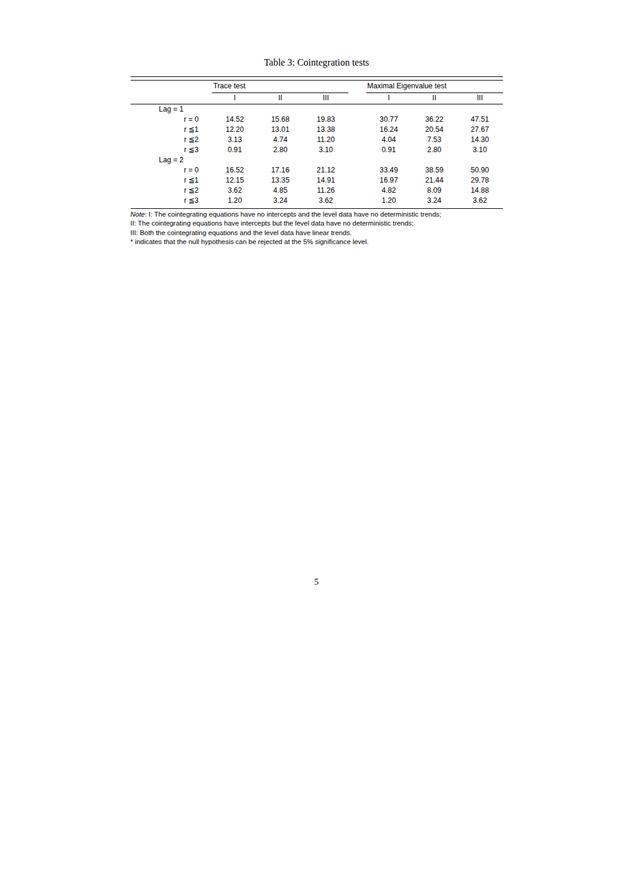Table 3: Cointegration tests
| | | Trace test | | Maximal Eigenvalue test |
| | | I | II | III | | I | II | III |
| Lag = 1 | | | | | | | |
| | r = 0 | 14.52 | 15.68 | 19.83 | | 30.77 | 36.22 | 47.51 |
| | r ≦1 | 12.20 | 13.01 | 13.38 | | 16.24 | 20.54 | 27.67 |
| | r ≦2 | 3.13 | 4.74 | 11.20 | | 4.04 | 7.53 | 14.30 |
| | r ≦3 | 0.91 | 2.80 | 3.10 | | 0.91 | 2.80 | 3.10 |
| Lag = 2 | | | | | | | |
| | r = 0 | 16.52 | 17.16 | 21.12 | | 33.49 | 38.59 | 50.90 |
| | r ≦1 | 12.15 | 13.35 | 14.91 | | 16.97 | 21.44 | 29.78 |
| | r ≦2 | 3.62 | 4.85 | 11.26 | | 4.82 | 8.09 | 14.88 |
| | r ≦3 | 1.20 | 3.24 | 3.62 | | 1.20 | 3.24 | 3.62 |
Note: I: The cointegrating equations have no intercepts and the level data have no deterministic trends;
II: The cointegrating equations have intercepts but the level data have no deterministic trends;
III: Both the cointegrating equations and the level data have linear trends.
* indicates that the null hypothesis can be rejected at the 5% significance level.
5